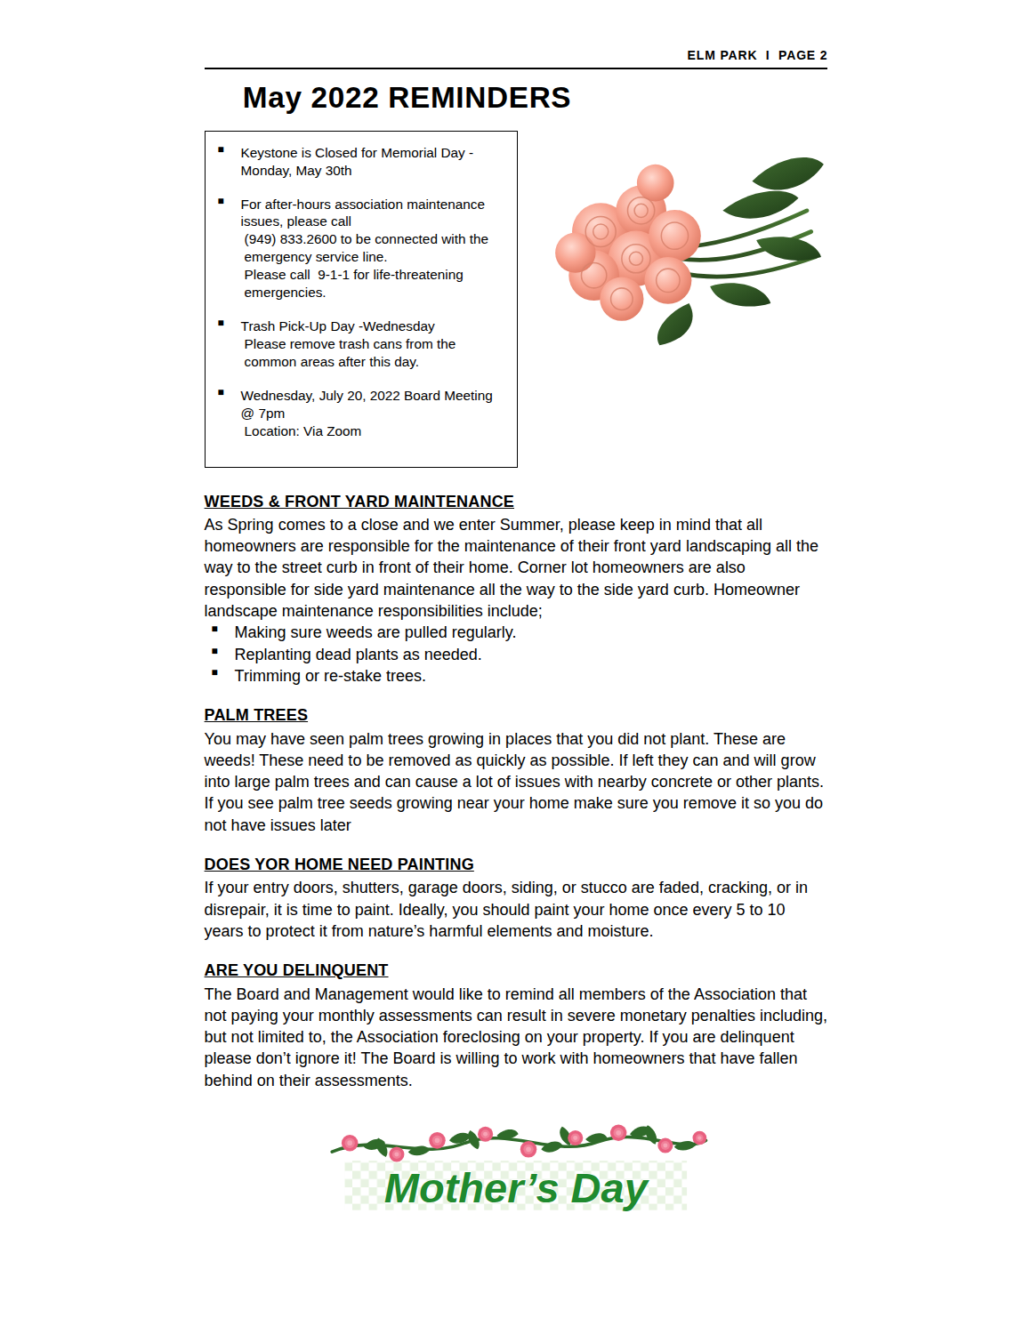ELM PARK I PAGE 2
May 2022 REMINDERS
Keystone is Closed for Memorial Day - Monday, May 30th
For after-hours association maintenance issues, please call (949) 833.2600 to be connected with the emergency service line. Please call 9-1-1 for life-threatening emergencies.
Trash Pick-Up Day -Wednesday Please remove trash cans from the common areas after this day.
Wednesday, July 20, 2022 Board Meeting @ 7pm Location: Via Zoom
WEEDS & FRONT YARD MAINTENANCE
As Spring comes to a close and we enter Summer, please keep in mind that all homeowners are responsible for the maintenance of their front yard landscaping all the way to the street curb in front of their home. Corner lot homeowners are also responsible for side yard maintenance all the way to the side yard curb. Homeowner landscape maintenance responsibilities include;
Making sure weeds are pulled regularly.
Replanting dead plants as needed.
Trimming or re-stake trees.
PALM TREES
You may have seen palm trees growing in places that you did not plant. These are weeds! These need to be removed as quickly as possible. If left they can and will grow into large palm trees and can cause a lot of issues with nearby concrete or other plants. If you see palm tree seeds growing near your home make sure you remove it so you do not have issues later
DOES YOR HOME NEED PAINTING
If your entry doors, shutters, garage doors, siding, or stucco are faded, cracking, or in disrepair, it is time to paint. Ideally, you should paint your home once every 5 to 10 years to protect it from nature’s harmful elements and moisture.
ARE YOU DELINQUENT
The Board and Management would like to remind all members of the Association that not paying your monthly assessments can result in severe monetary penalties including, but not limited to, the Association foreclosing on your property. If you are delinquent please don’t ignore it! The Board is willing to work with homeowners that have fallen behind on their assessments.
Mother’s Day